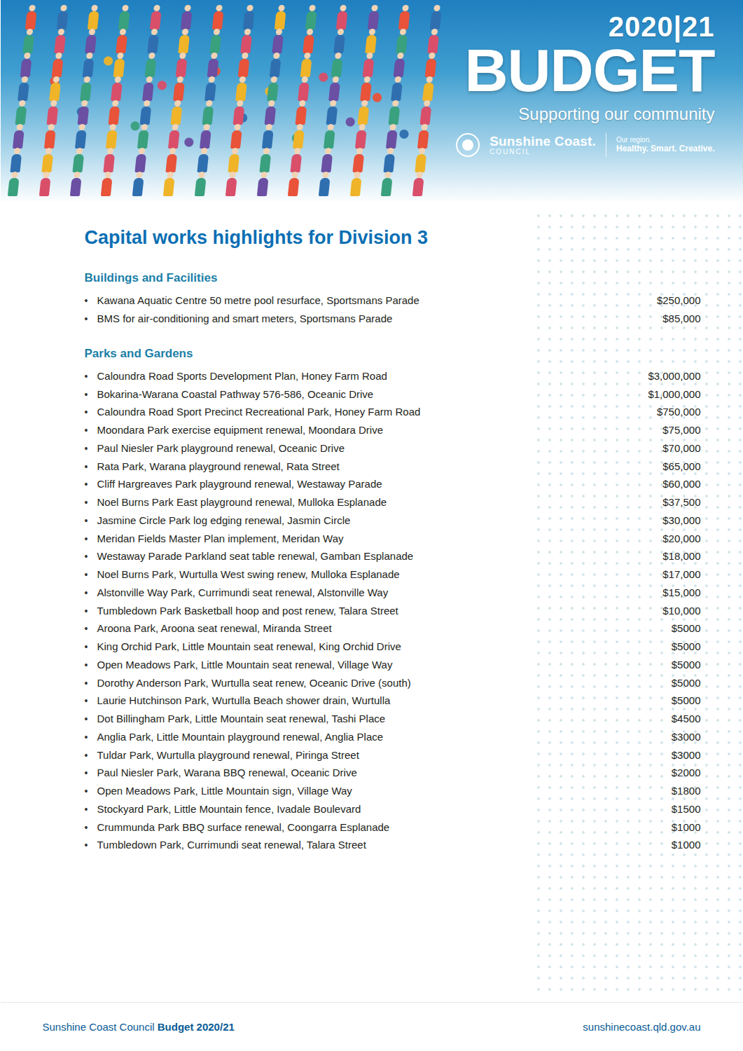2020|21
BUDGET
Supporting our community
Sunshine Coast.
Council
Our region.
Healthy. Smart. Creative.
Capital works highlights for Division 3
Buildings and Facilities
•Kawana Aquatic Centre 50 metre pool resurface, Sportsmans Parade$250,000
•BMS for air-conditioning and smart meters, Sportsmans Parade$85,000
Parks and Gardens
•Caloundra Road Sports Development Plan, Honey Farm Road$3,000,000
•Bokarina-Warana Coastal Pathway 576-586, Oceanic Drive$1,000,000
•Caloundra Road Sport Precinct Recreational Park, Honey Farm Road$750,000
•Moondara Park exercise equipment renewal, Moondara Drive$75,000
•Paul Niesler Park playground renewal, Oceanic Drive$70,000
•Rata Park, Warana playground renewal, Rata Street$65,000
•Cliff Hargreaves Park playground renewal, Westaway Parade$60,000
•Noel Burns Park East playground renewal, Mulloka Esplanade$37,500
•Jasmine Circle Park log edging renewal, Jasmin Circle$30,000
•Meridan Fields Master Plan implement, Meridan Way$20,000
•Westaway Parade Parkland seat table renewal, Gamban Esplanade$18,000
•Noel Burns Park, Wurtulla West swing renew, Mulloka Esplanade$17,000
•Alstonville Way Park, Currimundi seat renewal, Alstonville Way$15,000
•Tumbledown Park Basketball hoop and post renew, Talara Street$10,000
•Aroona Park, Aroona seat renewal, Miranda Street$5000
•King Orchid Park, Little Mountain seat renewal, King Orchid Drive$5000
•Open Meadows Park, Little Mountain seat renewal, Village Way$5000
•Dorothy Anderson Park, Wurtulla seat renew, Oceanic Drive (south)$5000
•Laurie Hutchinson Park, Wurtulla Beach shower drain, Wurtulla$5000
•Dot Billingham Park, Little Mountain seat renewal, Tashi Place$4500
•Anglia Park, Little Mountain playground renewal, Anglia Place$3000
•Tuldar Park, Wurtulla playground renewal, Piringa Street$3000
•Paul Niesler Park, Warana BBQ renewal, Oceanic Drive$2000
•Open Meadows Park, Little Mountain sign, Village Way$1800
•Stockyard Park, Little Mountain fence, Ivadale Boulevard$1500
•Crummunda Park BBQ surface renewal, Coongarra Esplanade$1000
•Tumbledown Park, Currimundi seat renewal, Talara Street$1000
Sunshine Coast Council Budget 2020/21
sunshinecoast.qld.gov.au